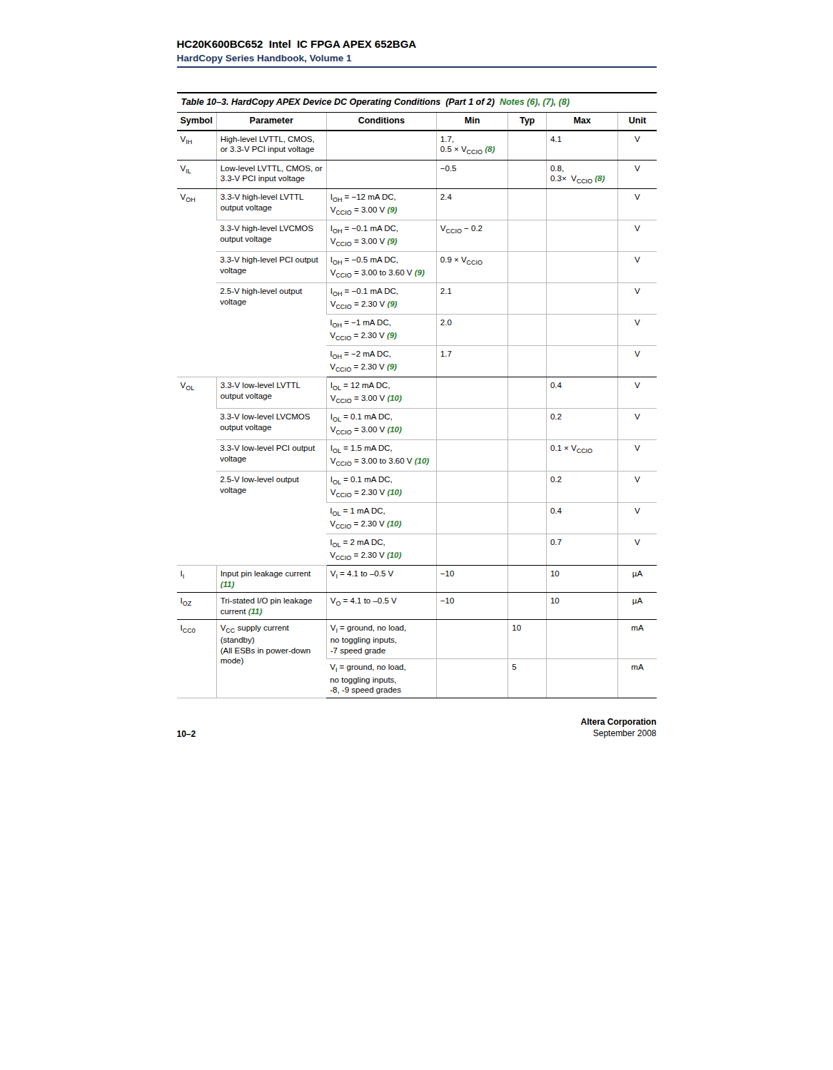HC20K600BC652 Intel IC FPGA APEX 652BGA
HardCopy Series Handbook, Volume 1
Table 10–3. HardCopy APEX Device DC Operating Conditions (Part 1 of 2) Notes (6), (7), (8)
| Symbol | Parameter | Conditions | Min | Typ | Max | Unit |
| --- | --- | --- | --- | --- | --- | --- |
| V IH | High-level LVTTL, CMOS, or 3.3-V PCI input voltage | | 1.7, 0.5 × V CCIO (8) | | 4.1 | V |
| V IL | Low-level LVTTL, CMOS, or 3.3-V PCI input voltage | | −0.5 | | 0.8, 0.3× V CCIO (8) | V |
| V OH | 3.3-V high-level LVTTL output voltage | I OH = −12 mA DC, V CCIO = 3.00 V (9) | 2.4 | | | V |
| 3.3-V high-level LVCMOS output voltage | I OH = −0.1 mA DC, V CCIO = 3.00 V (9) | V CCIO − 0.2 | | | V |
| 3.3-V high-level PCI output voltage | I OH = −0.5 mA DC, V CCIO = 3.00 to 3.60 V (9) | 0.9 × V CCIO | | | V |
| 2.5-V high-level output voltage | I OH = −0.1 mA DC, V CCIO = 2.30 V (9) | 2.1 | | | V |
| I OH = −1 mA DC, V CCIO = 2.30 V (9) | 2.0 | | | V |
| I OH = −2 mA DC, V CCIO = 2.30 V (9) | 1.7 | | | V |
| V OL | 3.3-V low-level LVTTL output voltage | I OL = 12 mA DC, V CCIO = 3.00 V (10) | | | 0.4 | V |
| 3.3-V low-level LVCMOS output voltage | I OL = 0.1 mA DC, V CCIO = 3.00 V (10) | | | 0.2 | V |
| 3.3-V low-level PCI output voltage | I OL = 1.5 mA DC, V CCIO = 3.00 to 3.60 V (10) | | | 0.1 × V CCIO | V |
| 2.5-V low-level output voltage | I OL = 0.1 mA DC, V CCIO = 2.30 V (10) | | | 0.2 | V |
| I OL = 1 mA DC, V CCIO = 2.30 V (10) | | | 0.4 | V |
| I OL = 2 mA DC, V CCIO = 2.30 V (10) | | | 0.7 | V |
| I I | Input pin leakage current (11) | V I = 4.1 to –0.5 V | −10 | | 10 | µA |
| I OZ | Tri-stated I/O pin leakage current (11) | V O = 4.1 to –0.5 V | −10 | | 10 | µA |
| I CC0 | V CC supply current (standby) (All ESBs in power-down mode) | V I = ground, no load, no toggling inputs, -7 speed grade | | 10 | | mA |
| V I = ground, no load, no toggling inputs, -8, -9 speed grades | | 5 | | mA |
10–2
Altera Corporation
September 2008